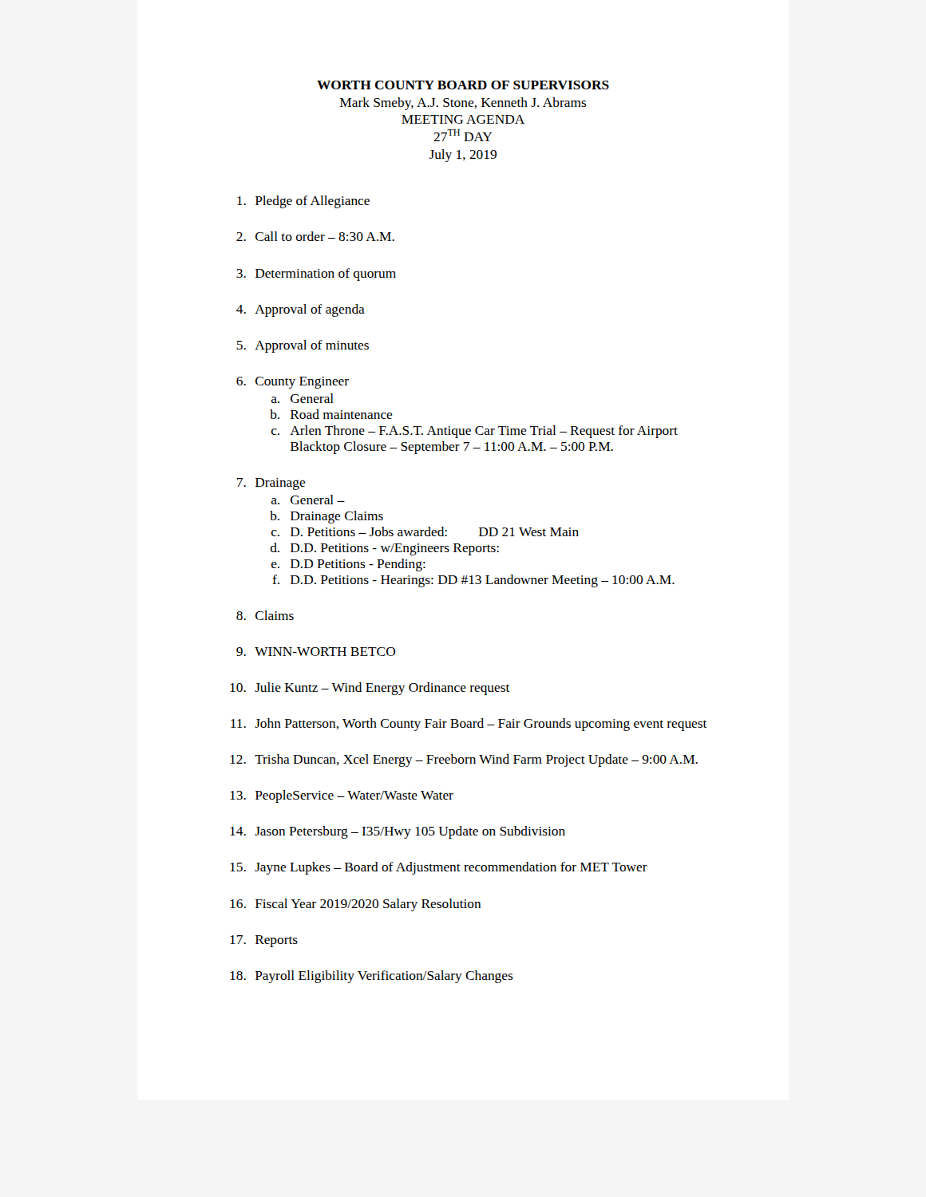Worth County Board of Supervisors
Mark Smeby, A.J. Stone, Kenneth J. Abrams
MEETING AGENDA
27TH DAY
July 1, 2019
Pledge of Allegiance
Call to order – 8:30 A.M.
Determination of quorum
Approval of agenda
Approval of minutes
County Engineer
General
Road maintenance
Arlen Throne – F.A.S.T. Antique Car Time Trial – Request for Airport Blacktop Closure – September 7 – 11:00 A.M. – 5:00 P.M.
Drainage
General –
Drainage Claims
D. Petitions – Jobs awarded: DD 21 West Main
D.D. Petitions - w/Engineers Reports:
D.D Petitions - Pending:
D.D. Petitions - Hearings: DD #13 Landowner Meeting – 10:00 A.M.
Claims
WINN-WORTH BETCO
Julie Kuntz – Wind Energy Ordinance request
John Patterson, Worth County Fair Board – Fair Grounds upcoming event request
Trisha Duncan, Xcel Energy – Freeborn Wind Farm Project Update – 9:00 A.M.
PeopleService – Water/Waste Water
Jason Petersburg – I35/Hwy 105 Update on Subdivision
Jayne Lupkes – Board of Adjustment recommendation for MET Tower
Fiscal Year 2019/2020 Salary Resolution
Reports
Payroll Eligibility Verification/Salary Changes